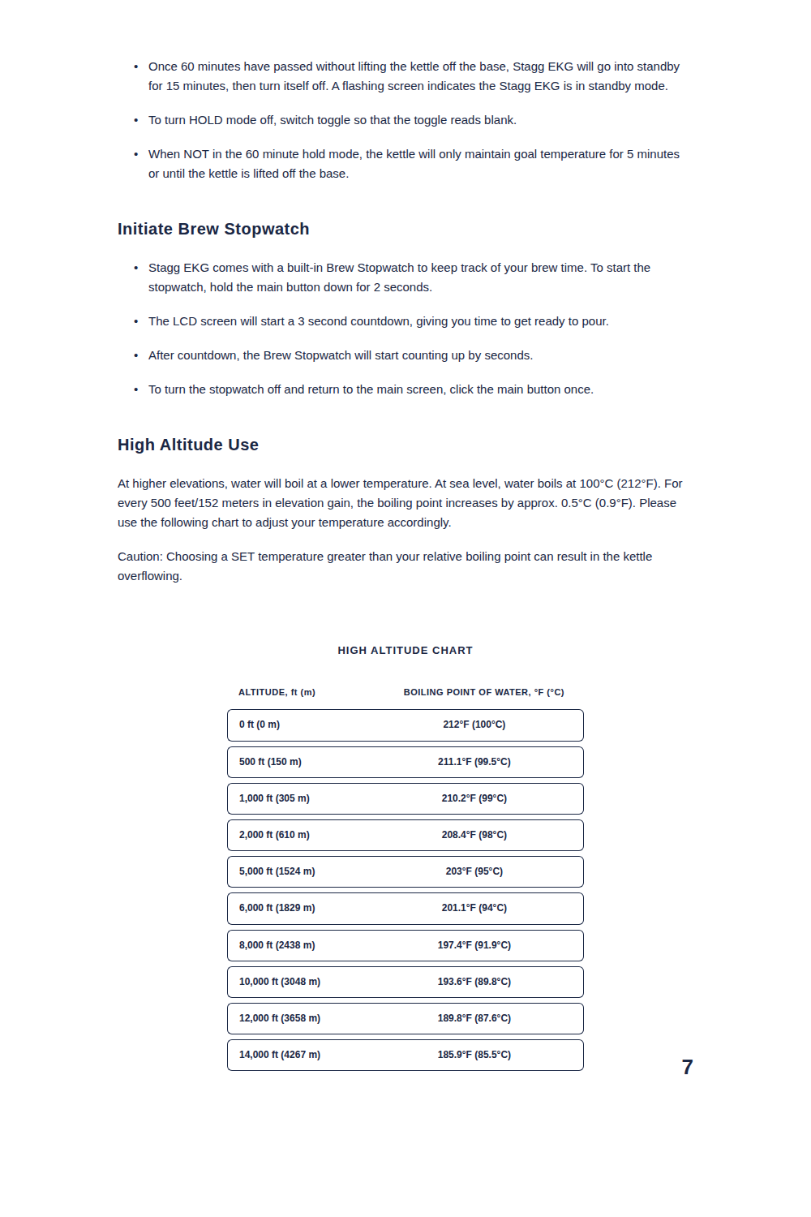Once 60 minutes have passed without lifting the kettle off the base, Stagg EKG will go into standby for 15 minutes, then turn itself off. A flashing screen indicates the Stagg EKG is in standby mode.
To turn HOLD mode off, switch toggle so that the toggle reads blank.
When NOT in the 60 minute hold mode, the kettle will only maintain goal temperature for 5 minutes or until the kettle is lifted off the base.
Initiate Brew Stopwatch
Stagg EKG comes with a built-in Brew Stopwatch to keep track of your brew time. To start the stopwatch, hold the main button down for 2 seconds.
The LCD screen will start a 3 second countdown, giving you time to get ready to pour.
After countdown, the Brew Stopwatch will start counting up by seconds.
To turn the stopwatch off and return to the main screen, click the main button once.
High Altitude Use
At higher elevations, water will boil at a lower temperature. At sea level, water boils at 100°C (212°F). For every 500 feet/152 meters in elevation gain, the boiling point increases by approx. 0.5°C (0.9°F). Please use the following chart to adjust your temperature accordingly.
Caution: Choosing a SET temperature greater than your relative boiling point can result in the kettle overflowing.
HIGH ALTITUDE CHART
| ALTITUDE, ft (m) | BOILING POINT OF WATER, °F (°C) |
| --- | --- |
| 0 ft (0 m) | 212°F (100°C) |
| 500 ft (150 m) | 211.1°F (99.5°C) |
| 1,000 ft (305 m) | 210.2°F (99°C) |
| 2,000 ft (610 m) | 208.4°F (98°C) |
| 5,000 ft (1524 m) | 203°F (95°C) |
| 6,000 ft (1829 m) | 201.1°F (94°C) |
| 8,000 ft (2438 m) | 197.4°F (91.9°C) |
| 10,000 ft (3048 m) | 193.6°F (89.8°C) |
| 12,000 ft (3658 m) | 189.8°F (87.6°C) |
| 14,000 ft (4267 m) | 185.9°F (85.5°C) |
7